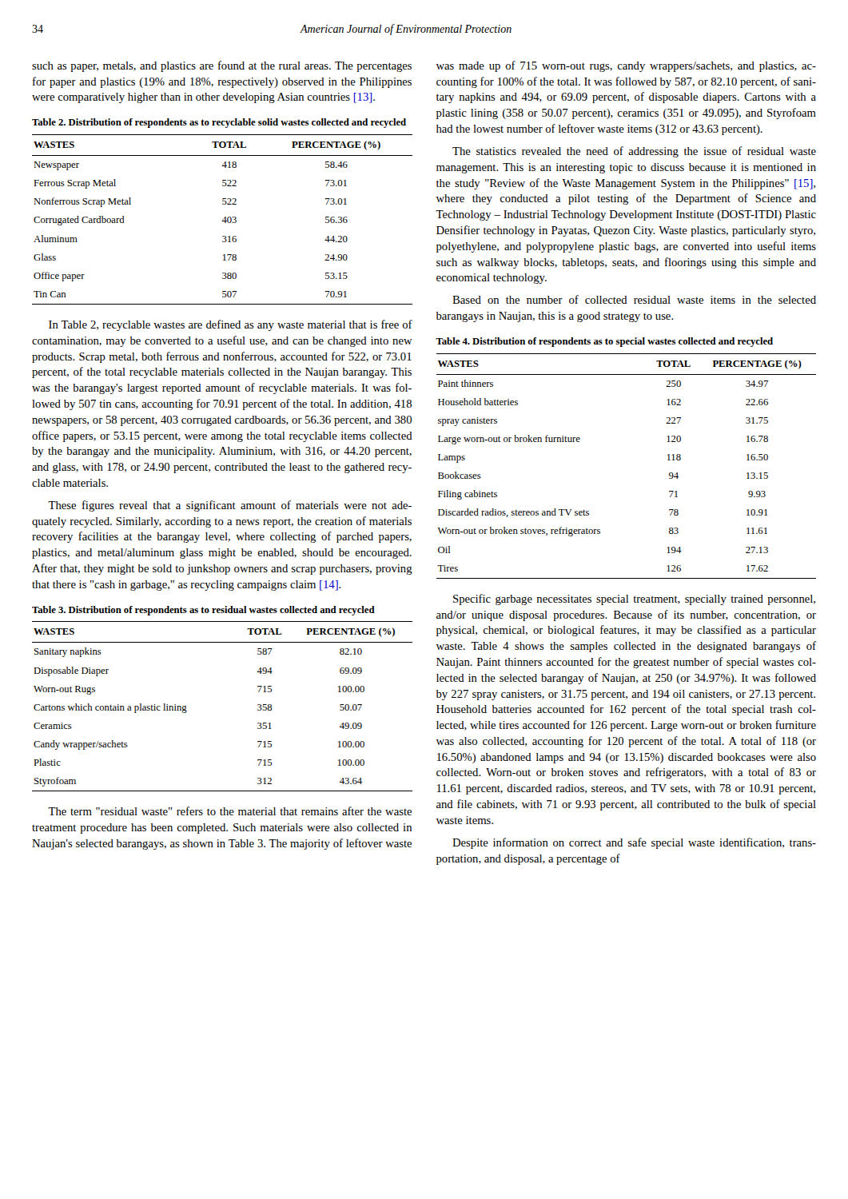34 American Journal of Environmental Protection
such as paper, metals, and plastics are found at the rural areas. The percentages for paper and plastics (19% and 18%, respectively) observed in the Philippines were comparatively higher than in other developing Asian countries [13].
Table 2. Distribution of respondents as to recyclable solid wastes collected and recycled
| WASTES | TOTAL | PERCENTAGE (%) |
| --- | --- | --- |
| Newspaper | 418 | 58.46 |
| Ferrous Scrap Metal | 522 | 73.01 |
| Nonferrous Scrap Metal | 522 | 73.01 |
| Corrugated Cardboard | 403 | 56.36 |
| Aluminum | 316 | 44.20 |
| Glass | 178 | 24.90 |
| Office paper | 380 | 53.15 |
| Tin Can | 507 | 70.91 |
In Table 2, recyclable wastes are defined as any waste material that is free of contamination, may be converted to a useful use, and can be changed into new products. Scrap metal, both ferrous and nonferrous, accounted for 522, or 73.01 percent, of the total recyclable materials collected in the Naujan barangay. This was the barangay's largest reported amount of recyclable materials. It was followed by 507 tin cans, accounting for 70.91 percent of the total. In addition, 418 newspapers, or 58 percent, 403 corrugated cardboards, or 56.36 percent, and 380 office papers, or 53.15 percent, were among the total recyclable items collected by the barangay and the municipality. Aluminium, with 316, or 44.20 percent, and glass, with 178, or 24.90 percent, contributed the least to the gathered recyclable materials.
These figures reveal that a significant amount of materials were not adequately recycled. Similarly, according to a news report, the creation of materials recovery facilities at the barangay level, where collecting of parched papers, plastics, and metal/aluminum glass might be enabled, should be encouraged. After that, they might be sold to junkshop owners and scrap purchasers, proving that there is "cash in garbage," as recycling campaigns claim [14].
Table 3. Distribution of respondents as to residual wastes collected and recycled
| WASTES | TOTAL | PERCENTAGE (%) |
| --- | --- | --- |
| Sanitary napkins | 587 | 82.10 |
| Disposable Diaper | 494 | 69.09 |
| Worn-out Rugs | 715 | 100.00 |
| Cartons which contain a plastic lining | 358 | 50.07 |
| Ceramics | 351 | 49.09 |
| Candy wrapper/sachets | 715 | 100.00 |
| Plastic | 715 | 100.00 |
| Styrofoam | 312 | 43.64 |
The term "residual waste" refers to the material that remains after the waste treatment procedure has been completed. Such materials were also collected in Naujan's selected barangays, as shown in Table 3. The majority of leftover waste was made up of 715 worn-out rugs, candy wrappers/sachets, and plastics, accounting for 100% of the total. It was followed by 587, or 82.10 percent, of sanitary napkins and 494, or 69.09 percent, of disposable diapers. Cartons with a plastic lining (358 or 50.07 percent), ceramics (351 or 49.095), and Styrofoam had the lowest number of leftover waste items (312 or 43.63 percent).
The statistics revealed the need of addressing the issue of residual waste management. This is an interesting topic to discuss because it is mentioned in the study "Review of the Waste Management System in the Philippines" [15], where they conducted a pilot testing of the Department of Science and Technology – Industrial Technology Development Institute (DOST-ITDI) Plastic Densifier technology in Payatas, Quezon City. Waste plastics, particularly styro, polyethylene, and polypropylene plastic bags, are converted into useful items such as walkway blocks, tabletops, seats, and floorings using this simple and economical technology.
Based on the number of collected residual waste items in the selected barangays in Naujan, this is a good strategy to use.
Table 4. Distribution of respondents as to special wastes collected and recycled
| WASTES | TOTAL | PERCENTAGE (%) |
| --- | --- | --- |
| Paint thinners | 250 | 34.97 |
| Household batteries | 162 | 22.66 |
| spray canisters | 227 | 31.75 |
| Large worn-out or broken furniture | 120 | 16.78 |
| Lamps | 118 | 16.50 |
| Bookcases | 94 | 13.15 |
| Filing cabinets | 71 | 9.93 |
| Discarded radios, stereos and TV sets | 78 | 10.91 |
| Worn-out or broken stoves, refrigerators | 83 | 11.61 |
| Oil | 194 | 27.13 |
| Tires | 126 | 17.62 |
Specific garbage necessitates special treatment, specially trained personnel, and/or unique disposal procedures. Because of its number, concentration, or physical, chemical, or biological features, it may be classified as a particular waste. Table 4 shows the samples collected in the designated barangays of Naujan. Paint thinners accounted for the greatest number of special wastes collected in the selected barangay of Naujan, at 250 (or 34.97%). It was followed by 227 spray canisters, or 31.75 percent, and 194 oil canisters, or 27.13 percent. Household batteries accounted for 162 percent of the total special trash collected, while tires accounted for 126 percent. Large worn-out or broken furniture was also collected, accounting for 120 percent of the total. A total of 118 (or 16.50%) abandoned lamps and 94 (or 13.15%) discarded bookcases were also collected. Worn-out or broken stoves and refrigerators, with a total of 83 or 11.61 percent, discarded radios, stereos, and TV sets, with 78 or 10.91 percent, and file cabinets, with 71 or 9.93 percent, all contributed to the bulk of special waste items.
Despite information on correct and safe special waste identification, transportation, and disposal, a percentage of